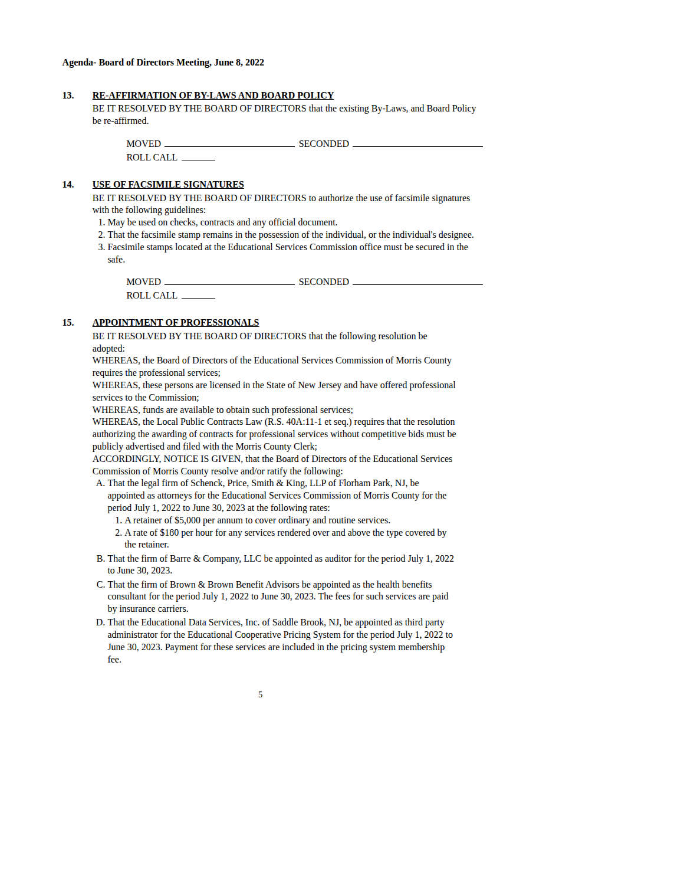Agenda- Board of Directors Meeting, June 8, 2022
13.
RE-AFFIRMATION OF BY-LAWS AND BOARD POLICY
BE IT RESOLVED BY THE BOARD OF DIRECTORS that the existing By-Laws, and Board Policy be re-affirmed.
MOVED SECONDED
ROLL CALL
14.
USE OF FACSIMILE SIGNATURES
BE IT RESOLVED BY THE BOARD OF DIRECTORS to authorize the use of facsimile signatures with the following guidelines:
May be used on checks, contracts and any official document.
That the facsimile stamp remains in the possession of the individual, or the individual's designee.
Facsimile stamps located at the Educational Services Commission office must be secured in the safe.
MOVED SECONDED
ROLL CALL
15.
APPOINTMENT OF PROFESSIONALS
BE IT RESOLVED BY THE BOARD OF DIRECTORS that the following resolution be adopted:
WHEREAS, the Board of Directors of the Educational Services Commission of Morris County requires the professional services;
WHEREAS, these persons are licensed in the State of New Jersey and have offered professional services to the Commission;
WHEREAS, funds are available to obtain such professional services;
WHEREAS, the Local Public Contracts Law (R.S. 40A:11-1 et seq.) requires that the resolution authorizing the awarding of contracts for professional services without competitive bids must be publicly advertised and filed with the Morris County Clerk;
ACCORDINGLY, NOTICE IS GIVEN, that the Board of Directors of the Educational Services Commission of Morris County resolve and/or ratify the following:
That the legal firm of Schenck, Price, Smith & King, LLP of Florham Park, NJ, be appointed as attorneys for the Educational Services Commission of Morris County for the period July 1, 2022 to June 30, 2023 at the following rates:
A retainer of $5,000 per annum to cover ordinary and routine services.
A rate of $180 per hour for any services rendered over and above the type covered by the retainer.
That the firm of Barre & Company, LLC be appointed as auditor for the period July 1, 2022 to June 30, 2023.
That the firm of Brown & Brown Benefit Advisors be appointed as the health benefits consultant for the period July 1, 2022 to June 30, 2023. The fees for such services are paid by insurance carriers.
That the Educational Data Services, Inc. of Saddle Brook, NJ, be appointed as third party administrator for the Educational Cooperative Pricing System for the period July 1, 2022 to June 30, 2023. Payment for these services are included in the pricing system membership fee.
5